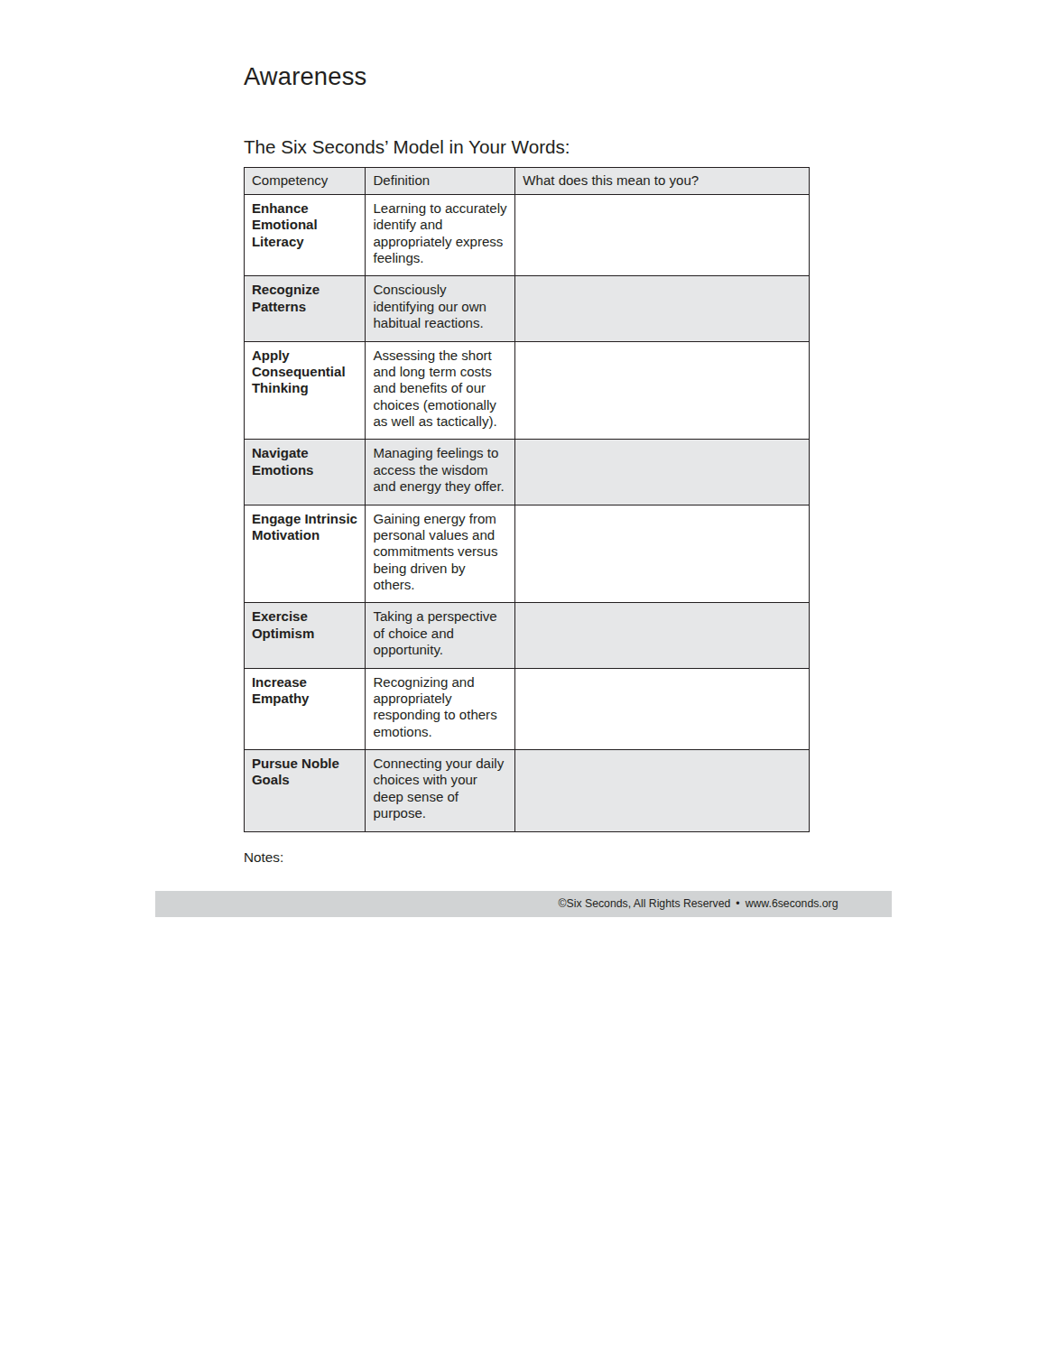Awareness
The Six Seconds’ Model in Your Words:
| Competency | Definition | What does this mean to you? |
| --- | --- | --- |
| Enhance Emotional Literacy | Learning to accurately identify and appropriately express feelings. | |
| Recognize Patterns | Consciously identifying our own habitual reactions. | |
| Apply Consequential Thinking | Assessing the short and long term costs and benefits of our choices (emotionally as well as tactically). | |
| Navigate Emotions | Managing feelings to access the wisdom and energy they offer. | |
| Engage Intrinsic Motivation | Gaining energy from personal values and commitments versus being driven by others. | |
| Exercise Optimism | Taking a perspective of choice and opportunity. | |
| Increase Empathy | Recognizing and appropriately responding to others emotions. | |
| Pursue Noble Goals | Connecting your daily choices with your deep sense of purpose. | |
Notes:
©Six Seconds, All Rights Reserved • www.6seconds.org